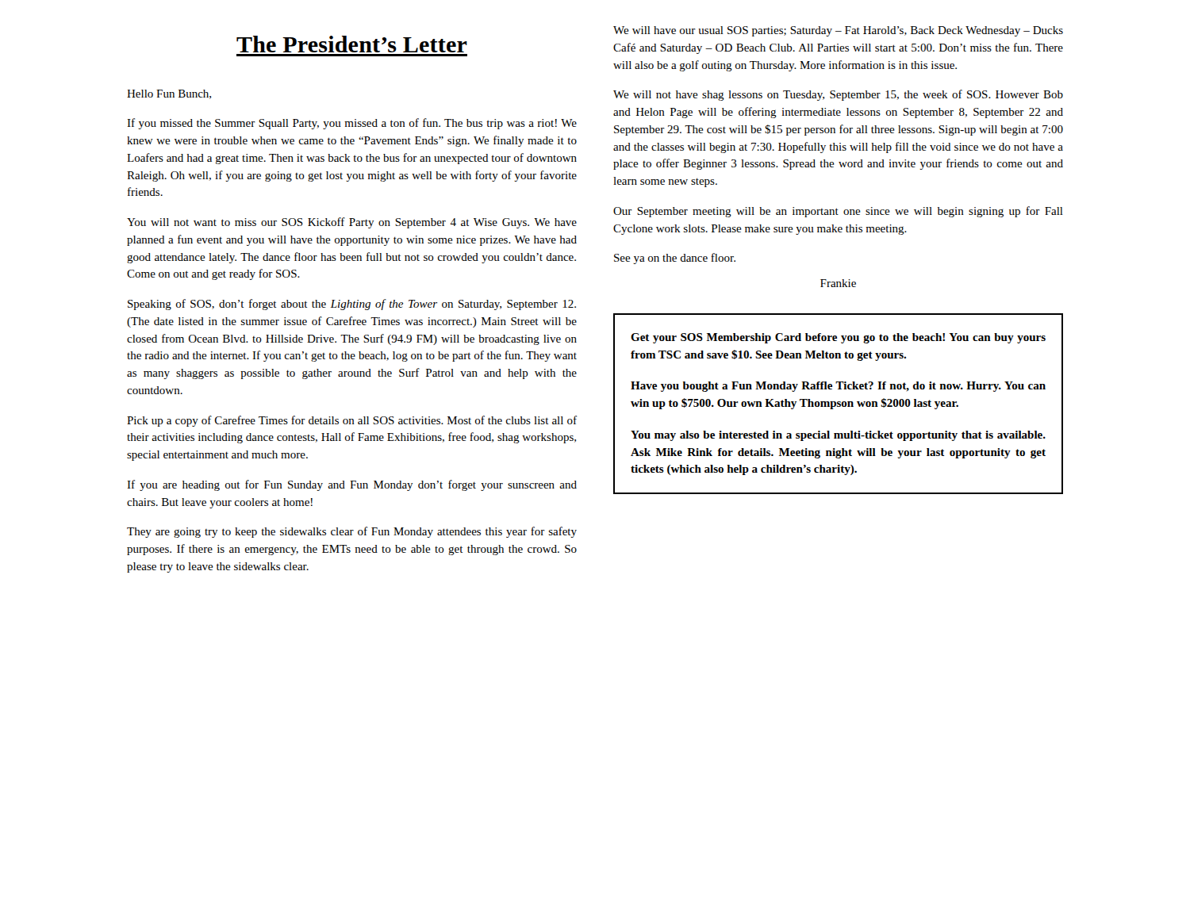The President’s Letter
Hello Fun Bunch,
If you missed the Summer Squall Party, you missed a ton of fun. The bus trip was a riot! We knew we were in trouble when we came to the “Pavement Ends” sign. We finally made it to Loafers and had a great time. Then it was back to the bus for an unexpected tour of downtown Raleigh. Oh well, if you are going to get lost you might as well be with forty of your favorite friends.
You will not want to miss our SOS Kickoff Party on September 4 at Wise Guys. We have planned a fun event and you will have the opportunity to win some nice prizes. We have had good attendance lately. The dance floor has been full but not so crowded you couldn’t dance. Come on out and get ready for SOS.
Speaking of SOS, don’t forget about the Lighting of the Tower on Saturday, September 12. (The date listed in the summer issue of Carefree Times was incorrect.) Main Street will be closed from Ocean Blvd. to Hillside Drive. The Surf (94.9 FM) will be broadcasting live on the radio and the internet. If you can’t get to the beach, log on to be part of the fun. They want as many shaggers as possible to gather around the Surf Patrol van and help with the countdown.
Pick up a copy of Carefree Times for details on all SOS activities. Most of the clubs list all of their activities including dance contests, Hall of Fame Exhibitions, free food, shag workshops, special entertainment and much more.
If you are heading out for Fun Sunday and Fun Monday don’t forget your sunscreen and chairs. But leave your coolers at home!
They are going try to keep the sidewalks clear of Fun Monday attendees this year for safety purposes. If there is an emergency, the EMTs need to be able to get through the crowd. So please try to leave the sidewalks clear.
We will have our usual SOS parties; Saturday – Fat Harold’s, Back Deck Wednesday – Ducks Café and Saturday – OD Beach Club. All Parties will start at 5:00. Don’t miss the fun. There will also be a golf outing on Thursday. More information is in this issue.
We will not have shag lessons on Tuesday, September 15, the week of SOS. However Bob and Helon Page will be offering intermediate lessons on September 8, September 22 and September 29. The cost will be $15 per person for all three lessons. Sign-up will begin at 7:00 and the classes will begin at 7:30. Hopefully this will help fill the void since we do not have a place to offer Beginner 3 lessons. Spread the word and invite your friends to come out and learn some new steps.
Our September meeting will be an important one since we will begin signing up for Fall Cyclone work slots. Please make sure you make this meeting.
See ya on the dance floor.
Frankie
Get your SOS Membership Card before you go to the beach! You can buy yours from TSC and save $10. See Dean Melton to get yours.
Have you bought a Fun Monday Raffle Ticket? If not, do it now. Hurry. You can win up to $7500. Our own Kathy Thompson won $2000 last year.
You may also be interested in a special multi-ticket opportunity that is available. Ask Mike Rink for details. Meeting night will be your last opportunity to get tickets (which also help a children’s charity).